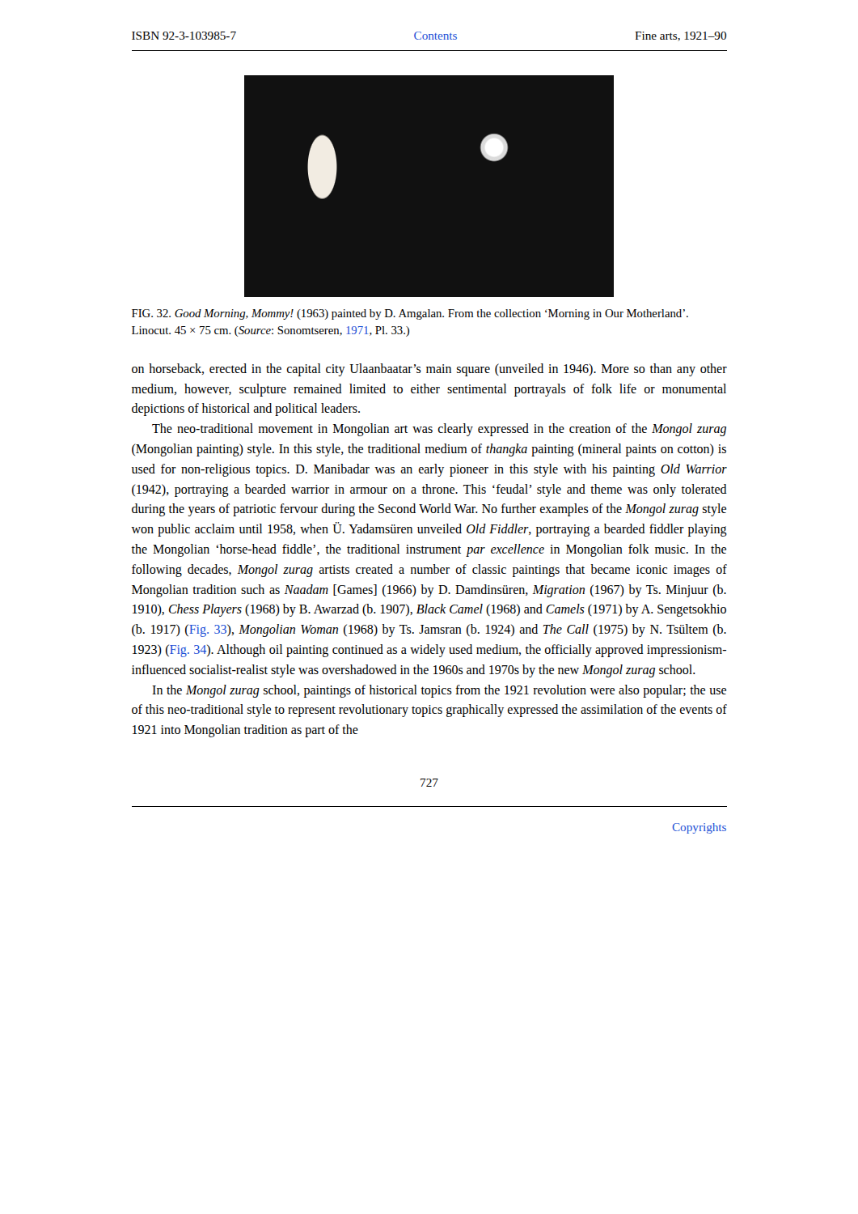ISBN 92-3-103985-7 Contents Fine arts, 1921–90
FIG. 32. Good Morning, Mommy! (1963) painted by D. Amgalan. From the collection ‘Morning in Our Motherland’. Linocut. 45 × 75 cm. (Source: Sonomtseren, 1971, Pl. 33.)
on horseback, erected in the capital city Ulaanbaatar’s main square (unveiled in 1946). More so than any other medium, however, sculpture remained limited to either sentimental portrayals of folk life or monumental depictions of historical and political leaders.
The neo-traditional movement in Mongolian art was clearly expressed in the creation of the Mongol zurag (Mongolian painting) style. In this style, the traditional medium of thangka painting (mineral paints on cotton) is used for non-religious topics. D. Manibadar was an early pioneer in this style with his painting Old Warrior (1942), portraying a bearded warrior in armour on a throne. This ‘feudal’ style and theme was only tolerated during the years of patriotic fervour during the Second World War. No further examples of the Mongol zurag style won public acclaim until 1958, when Ü. Yadamsüren unveiled Old Fiddler, portraying a bearded fiddler playing the Mongolian ‘horse-head fiddle’, the traditional instrument par excellence in Mongolian folk music. In the following decades, Mongol zurag artists created a number of classic paintings that became iconic images of Mongolian tradition such as Naadam [Games] (1966) by D. Damdinsüren, Migration (1967) by Ts. Minjuur (b. 1910), Chess Players (1968) by B. Awarzad (b. 1907), Black Camel (1968) and Camels (1971) by A. Sengetsokhio (b. 1917) (Fig. 33), Mongolian Woman (1968) by Ts. Jamsran (b. 1924) and The Call (1975) by N. Tsültem (b. 1923) (Fig. 34). Although oil painting continued as a widely used medium, the officially approved impressionism-influenced socialist-realist style was overshadowed in the 1960s and 1970s by the new Mongol zurag school.
In the Mongol zurag school, paintings of historical topics from the 1921 revolution were also popular; the use of this neo-traditional style to represent revolutionary topics graphically expressed the assimilation of the events of 1921 into Mongolian tradition as part of the
727
Copyrights